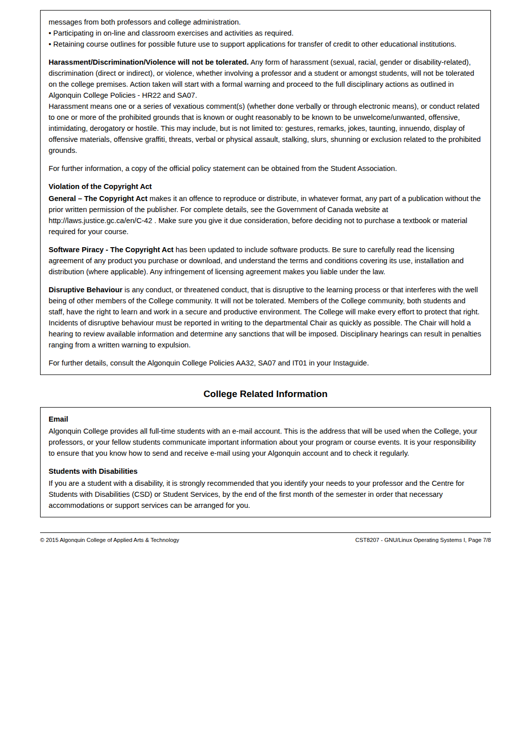messages from both professors and college administration.
• Participating in on-line and classroom exercises and activities as required.
• Retaining course outlines for possible future use to support applications for transfer of credit to other educational institutions.
Harassment/Discrimination/Violence will not be tolerated. Any form of harassment (sexual, racial, gender or disability-related), discrimination (direct or indirect), or violence, whether involving a professor and a student or amongst students, will not be tolerated on the college premises. Action taken will start with a formal warning and proceed to the full disciplinary actions as outlined in Algonquin College Policies - HR22 and SA07.
Harassment means one or a series of vexatious comment(s) (whether done verbally or through electronic means), or conduct related to one or more of the prohibited grounds that is known or ought reasonably to be known to be unwelcome/unwanted, offensive, intimidating, derogatory or hostile. This may include, but is not limited to: gestures, remarks, jokes, taunting, innuendo, display of offensive materials, offensive graffiti, threats, verbal or physical assault, stalking, slurs, shunning or exclusion related to the prohibited grounds.
For further information, a copy of the official policy statement can be obtained from the Student Association.
Violation of the Copyright Act
General – The Copyright Act makes it an offence to reproduce or distribute, in whatever format, any part of a publication without the prior written permission of the publisher. For complete details, see the Government of Canada website at http://laws.justice.gc.ca/en/C-42 . Make sure you give it due consideration, before deciding not to purchase a textbook or material required for your course.
Software Piracy - The Copyright Act has been updated to include software products. Be sure to carefully read the licensing agreement of any product you purchase or download, and understand the terms and conditions covering its use, installation and distribution (where applicable). Any infringement of licensing agreement makes you liable under the law.
Disruptive Behaviour is any conduct, or threatened conduct, that is disruptive to the learning process or that interferes with the well being of other members of the College community. It will not be tolerated. Members of the College community, both students and staff, have the right to learn and work in a secure and productive environment. The College will make every effort to protect that right. Incidents of disruptive behaviour must be reported in writing to the departmental Chair as quickly as possible. The Chair will hold a hearing to review available information and determine any sanctions that will be imposed. Disciplinary hearings can result in penalties ranging from a written warning to expulsion.
For further details, consult the Algonquin College Policies AA32, SA07 and IT01 in your Instaguide.
College Related Information
Email
Algonquin College provides all full-time students with an e-mail account. This is the address that will be used when the College, your professors, or your fellow students communicate important information about your program or course events. It is your responsibility to ensure that you know how to send and receive e-mail using your Algonquin account and to check it regularly.
Students with Disabilities
If you are a student with a disability, it is strongly recommended that you identify your needs to your professor and the Centre for Students with Disabilities (CSD) or Student Services, by the end of the first month of the semester in order that necessary accommodations or support services can be arranged for you.
© 2015 Algonquin College of Applied Arts & Technology CST8207 - GNU/Linux Operating Systems I, Page 7/8